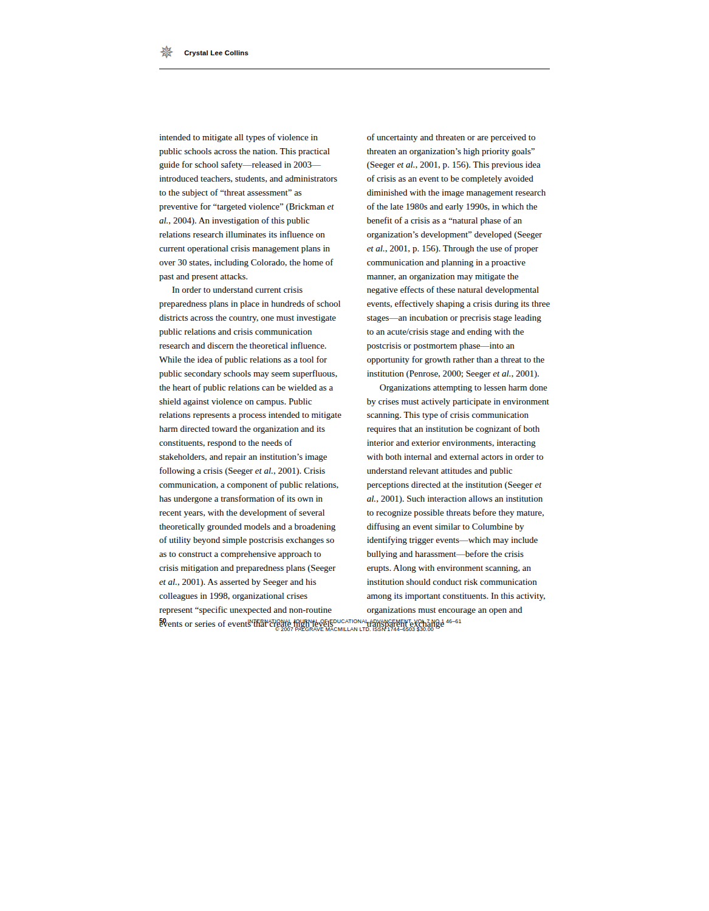✵ Crystal Lee Collins
intended to mitigate all types of violence in public schools across the nation. This practical guide for school safety—released in 2003—introduced teachers, students, and administrators to the subject of “threat assessment” as preventive for “targeted violence” (Brickman et al., 2004). An investigation of this public relations research illuminates its influence on current operational crisis management plans in over 30 states, including Colorado, the home of past and present attacks.
In order to understand current crisis preparedness plans in place in hundreds of school districts across the country, one must investigate public relations and crisis communication research and discern the theoretical influence. While the idea of public relations as a tool for public secondary schools may seem superfluous, the heart of public relations can be wielded as a shield against violence on campus. Public relations represents a process intended to mitigate harm directed toward the organization and its constituents, respond to the needs of stakeholders, and repair an institution’s image following a crisis (Seeger et al., 2001). Crisis communication, a component of public relations, has undergone a transformation of its own in recent years, with the development of several theoretically grounded models and a broadening of utility beyond simple postcrisis exchanges so as to construct a comprehensive approach to crisis mitigation and preparedness plans (Seeger et al., 2001). As asserted by Seeger and his colleagues in 1998, organizational crises represent “specific unexpected and non-routine events or series of events that create high levels of uncertainty and threaten or are perceived to threaten an organization’s high priority goals” (Seeger et al., 2001, p. 156). This previous idea of crisis as an event to be completely avoided diminished with the image management research of the late 1980s and early 1990s, in which the benefit of a crisis as a “natural phase of an organization’s development” developed (Seeger et al., 2001, p. 156). Through the use of proper communication and planning in a proactive manner, an organization may mitigate the negative effects of these natural developmental events, effectively shaping a crisis during its three stages—an incubation or precrisis stage leading to an acute/crisis stage and ending with the postcrisis or postmortem phase—into an opportunity for growth rather than a threat to the institution (Penrose, 2000; Seeger et al., 2001).
Organizations attempting to lessen harm done by crises must actively participate in environment scanning. This type of crisis communication requires that an institution be cognizant of both interior and exterior environments, interacting with both internal and external actors in order to understand relevant attitudes and public perceptions directed at the institution (Seeger et al., 2001). Such interaction allows an institution to recognize possible threats before they mature, diffusing an event similar to Columbine by identifying trigger events—which may include bullying and harassment—before the crisis erupts. Along with environment scanning, an institution should conduct risk communication among its important constituents. In this activity, organizations must encourage an open and transparent exchange
50
INTERNATIONAL JOURNAL OF EDUCATIONAL ADVANCEMENT. VOL.7 NO.1 46–61
© 2007 PALGRAVE MACMILLAN LTD. ISSN 1744–6503 $30.00